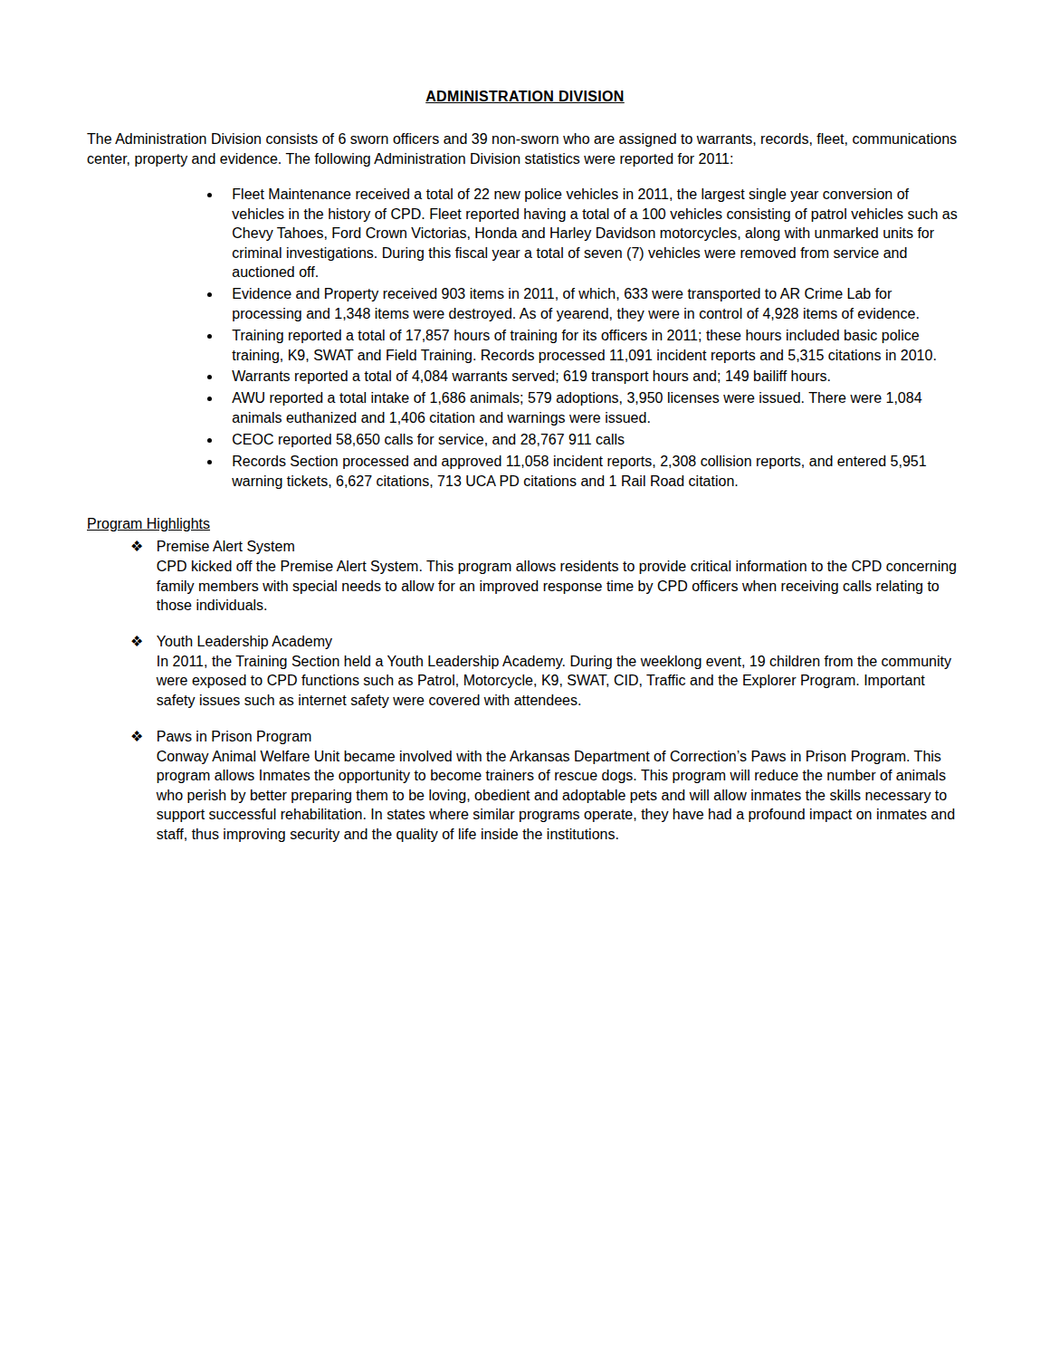ADMINISTRATION DIVISION
The Administration Division consists of 6 sworn officers and 39 non-sworn who are assigned to warrants, records, fleet, communications center, property and evidence. The following Administration Division statistics were reported for 2011:
Fleet Maintenance received a total of 22 new police vehicles in 2011, the largest single year conversion of vehicles in the history of CPD. Fleet reported having a total of a 100 vehicles consisting of patrol vehicles such as Chevy Tahoes, Ford Crown Victorias, Honda and Harley Davidson motorcycles, along with unmarked units for criminal investigations. During this fiscal year a total of seven (7) vehicles were removed from service and auctioned off.
Evidence and Property received 903 items in 2011, of which, 633 were transported to AR Crime Lab for processing and 1,348 items were destroyed. As of yearend, they were in control of 4,928 items of evidence.
Training reported a total of 17,857 hours of training for its officers in 2011; these hours included basic police training, K9, SWAT and Field Training. Records processed 11,091 incident reports and 5,315 citations in 2010.
Warrants reported a total of 4,084 warrants served; 619 transport hours and; 149 bailiff hours.
AWU reported a total intake of 1,686 animals; 579 adoptions, 3,950 licenses were issued. There were 1,084 animals euthanized and 1,406 citation and warnings were issued.
CEOC reported 58,650 calls for service, and 28,767 911 calls
Records Section processed and approved 11,058 incident reports, 2,308 collision reports, and entered 5,951 warning tickets, 6,627 citations, 713 UCA PD citations and 1 Rail Road citation.
Program Highlights
Premise Alert System CPD kicked off the Premise Alert System. This program allows residents to provide critical information to the CPD concerning family members with special needs to allow for an improved response time by CPD officers when receiving calls relating to those individuals.
Youth Leadership Academy In 2011, the Training Section held a Youth Leadership Academy. During the weeklong event, 19 children from the community were exposed to CPD functions such as Patrol, Motorcycle, K9, SWAT, CID, Traffic and the Explorer Program. Important safety issues such as internet safety were covered with attendees.
Paws in Prison Program Conway Animal Welfare Unit became involved with the Arkansas Department of Correction’s Paws in Prison Program. This program allows Inmates the opportunity to become trainers of rescue dogs. This program will reduce the number of animals who perish by better preparing them to be loving, obedient and adoptable pets and will allow inmates the skills necessary to support successful rehabilitation. In states where similar programs operate, they have had a profound impact on inmates and staff, thus improving security and the quality of life inside the institutions.